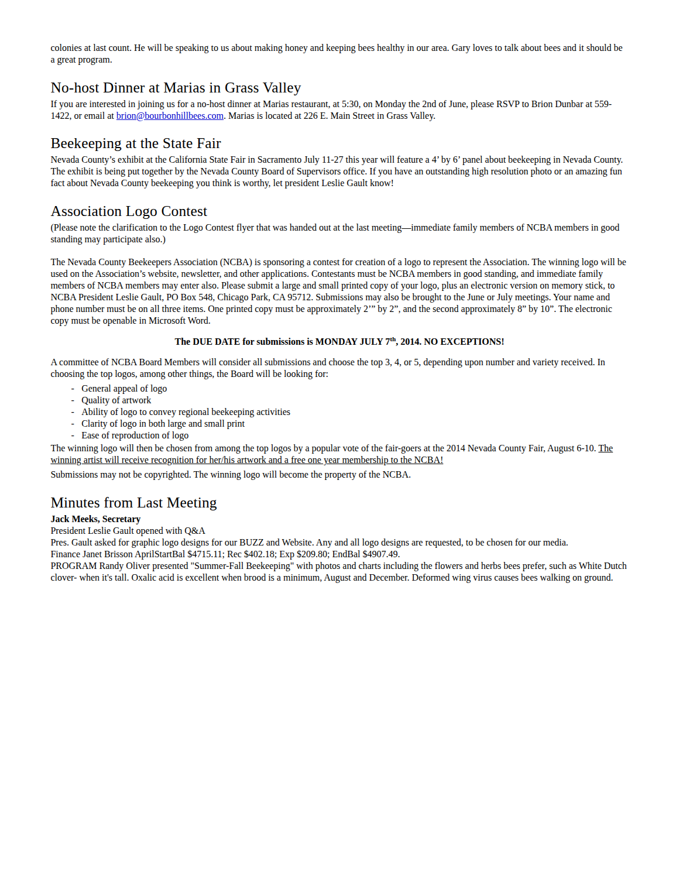colonies at last count. He will be speaking to us about making honey and keeping bees healthy in our area. Gary loves to talk about bees and it should be a great program.
No-host Dinner at Marias in Grass Valley
If you are interested in joining us for a no-host dinner at Marias restaurant, at 5:30, on Monday the 2nd of June, please RSVP to Brion Dunbar at 559-1422, or email at brion@bourbonhillbees.com. Marias is located at 226 E. Main Street in Grass Valley.
Beekeeping at the State Fair
Nevada County’s exhibit at the California State Fair in Sacramento July 11-27 this year will feature a 4’ by 6’ panel about beekeeping in Nevada County. The exhibit is being put together by the Nevada County Board of Supervisors office. If you have an outstanding high resolution photo or an amazing fun fact about Nevada County beekeeping you think is worthy, let president Leslie Gault know!
Association Logo Contest
(Please note the clarification to the Logo Contest flyer that was handed out at the last meeting—immediate family members of NCBA members in good standing may participate also.)
The Nevada County Beekeepers Association (NCBA) is sponsoring a contest for creation of a logo to represent the Association. The winning logo will be used on the Association’s website, newsletter, and other applications. Contestants must be NCBA members in good standing, and immediate family members of NCBA members may enter also. Please submit a large and small printed copy of your logo, plus an electronic version on memory stick, to NCBA President Leslie Gault, PO Box 548, Chicago Park, CA 95712. Submissions may also be brought to the June or July meetings. Your name and phone number must be on all three items. One printed copy must be approximately 2’” by 2”, and the second approximately 8” by 10”. The electronic copy must be openable in Microsoft Word.
The DUE DATE for submissions is MONDAY JULY 7th, 2014. NO EXCEPTIONS!
A committee of NCBA Board Members will consider all submissions and choose the top 3, 4, or 5, depending upon number and variety received. In choosing the top logos, among other things, the Board will be looking for:
General appeal of logo
Quality of artwork
Ability of logo to convey regional beekeeping activities
Clarity of logo in both large and small print
Ease of reproduction of logo
The winning logo will then be chosen from among the top logos by a popular vote of the fair-goers at the 2014 Nevada County Fair, August 6-10. The winning artist will receive recognition for her/his artwork and a free one year membership to the NCBA!
Submissions may not be copyrighted. The winning logo will become the property of the NCBA.
Minutes from Last Meeting
Jack Meeks, Secretary
President Leslie Gault opened with Q&A
Pres. Gault asked for graphic logo designs for our BUZZ and Website. Any and all logo designs are requested, to be chosen for our media.
Finance Janet Brisson AprilStartBal $4715.11; Rec $402.18; Exp $209.80; EndBal $4907.49.
PROGRAM Randy Oliver presented "Summer-Fall Beekeeping" with photos and charts including the flowers and herbs bees prefer, such as White Dutch clover- when it's tall. Oxalic acid is excellent when brood is a minimum, August and December. Deformed wing virus causes bees walking on ground.